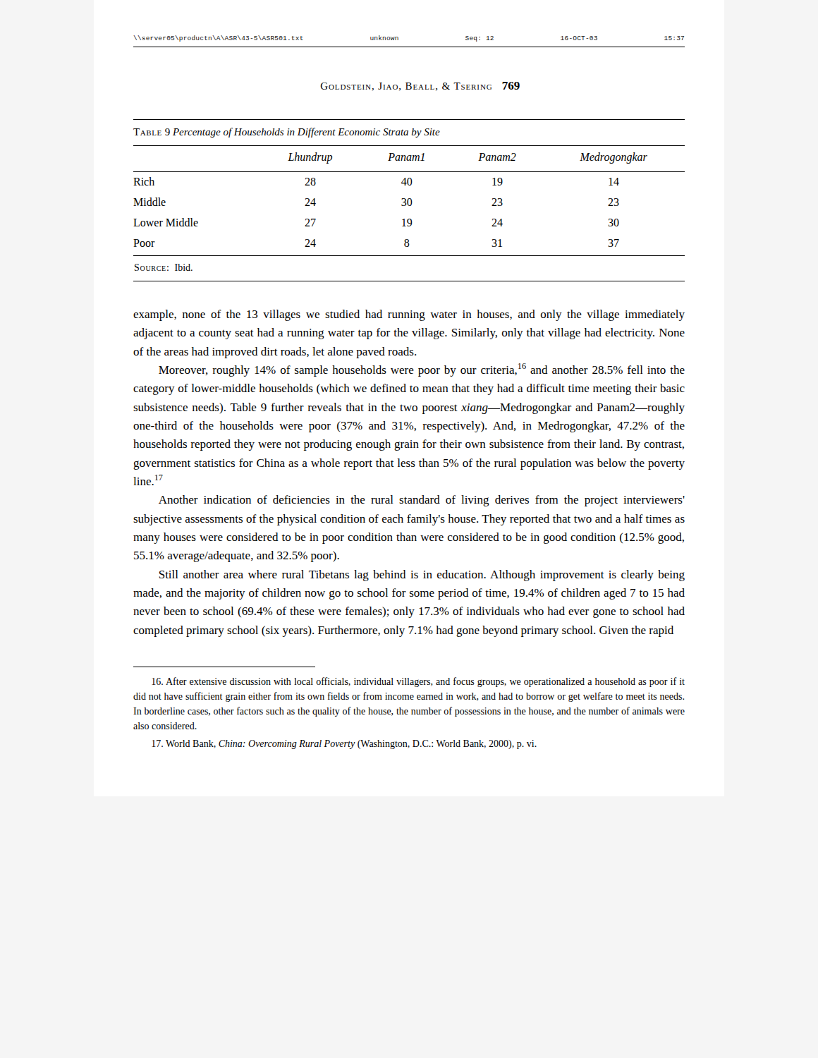\\server05\productn\A\ASR\43-5\ASR501.txt unknown Seq: 12 16-OCT-03 15:37
Goldstein, Jiao, Beall, & Tsering 769
Table 9 Percentage of Households in Different Economic Strata by Site
| | Lhundrup | Panam1 | Panam2 | Medrogongkar |
| --- | --- | --- | --- | --- |
| Rich | 28 | 40 | 19 | 14 |
| Middle | 24 | 30 | 23 | 23 |
| Lower Middle | 27 | 19 | 24 | 30 |
| Poor | 24 | 8 | 31 | 37 |
| Source: Ibid. |
example, none of the 13 villages we studied had running water in houses, and only the village immediately adjacent to a county seat had a running water tap for the village. Similarly, only that village had electricity. None of the areas had improved dirt roads, let alone paved roads.
Moreover, roughly 14% of sample households were poor by our criteria,16 and another 28.5% fell into the category of lower-middle households (which we defined to mean that they had a difficult time meeting their basic subsistence needs). Table 9 further reveals that in the two poorest xiang—Medrogongkar and Panam2—roughly one-third of the households were poor (37% and 31%, respectively). And, in Medrogongkar, 47.2% of the households reported they were not producing enough grain for their own subsistence from their land. By contrast, government statistics for China as a whole report that less than 5% of the rural population was below the poverty line.17
Another indication of deficiencies in the rural standard of living derives from the project interviewers' subjective assessments of the physical condition of each family's house. They reported that two and a half times as many houses were considered to be in poor condition than were considered to be in good condition (12.5% good, 55.1% average/adequate, and 32.5% poor).
Still another area where rural Tibetans lag behind is in education. Although improvement is clearly being made, and the majority of children now go to school for some period of time, 19.4% of children aged 7 to 15 had never been to school (69.4% of these were females); only 17.3% of individuals who had ever gone to school had completed primary school (six years). Furthermore, only 7.1% had gone beyond primary school. Given the rapid
16. After extensive discussion with local officials, individual villagers, and focus groups, we operationalized a household as poor if it did not have sufficient grain either from its own fields or from income earned in work, and had to borrow or get welfare to meet its needs. In borderline cases, other factors such as the quality of the house, the number of possessions in the house, and the number of animals were also considered.
17. World Bank, China: Overcoming Rural Poverty (Washington, D.C.: World Bank, 2000), p. vi.